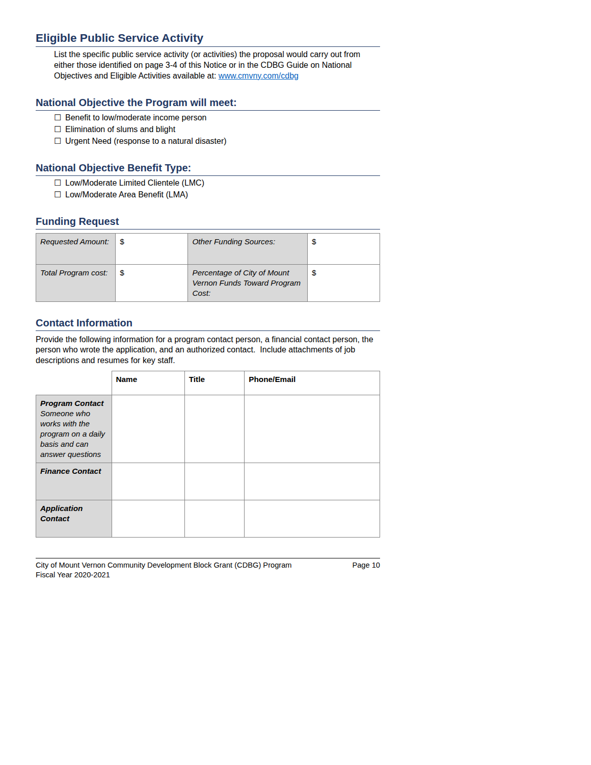Eligible Public Service Activity
List the specific public service activity (or activities) the proposal would carry out from either those identified on page 3-4 of this Notice or in the CDBG Guide on National Objectives and Eligible Activities available at: www.cmvny.com/cdbg
National Objective the Program will meet:
Benefit to low/moderate income person
Elimination of slums and blight
Urgent Need (response to a natural disaster)
National Objective Benefit Type:
Low/Moderate Limited Clientele (LMC)
Low/Moderate Area Benefit (LMA)
Funding Request
| Requested Amount: | $ | Other Funding Sources: | $ |
| Total Program cost: | $ | Percentage of City of Mount Vernon Funds Toward Program Cost: | $ |
Contact Information
Provide the following information for a program contact person, a financial contact person, the person who wrote the application, and an authorized contact. Include attachments of job descriptions and resumes for key staff.
| | Name | Title | Phone/Email |
| --- | --- | --- | --- |
| Program Contact Someone who works with the program on a daily basis and can answer questions | | | |
| Finance Contact | | | |
| Application Contact | | | |
City of Mount Vernon Community Development Block Grant (CDBG) Program
Fiscal Year 2020-2021
Page 10